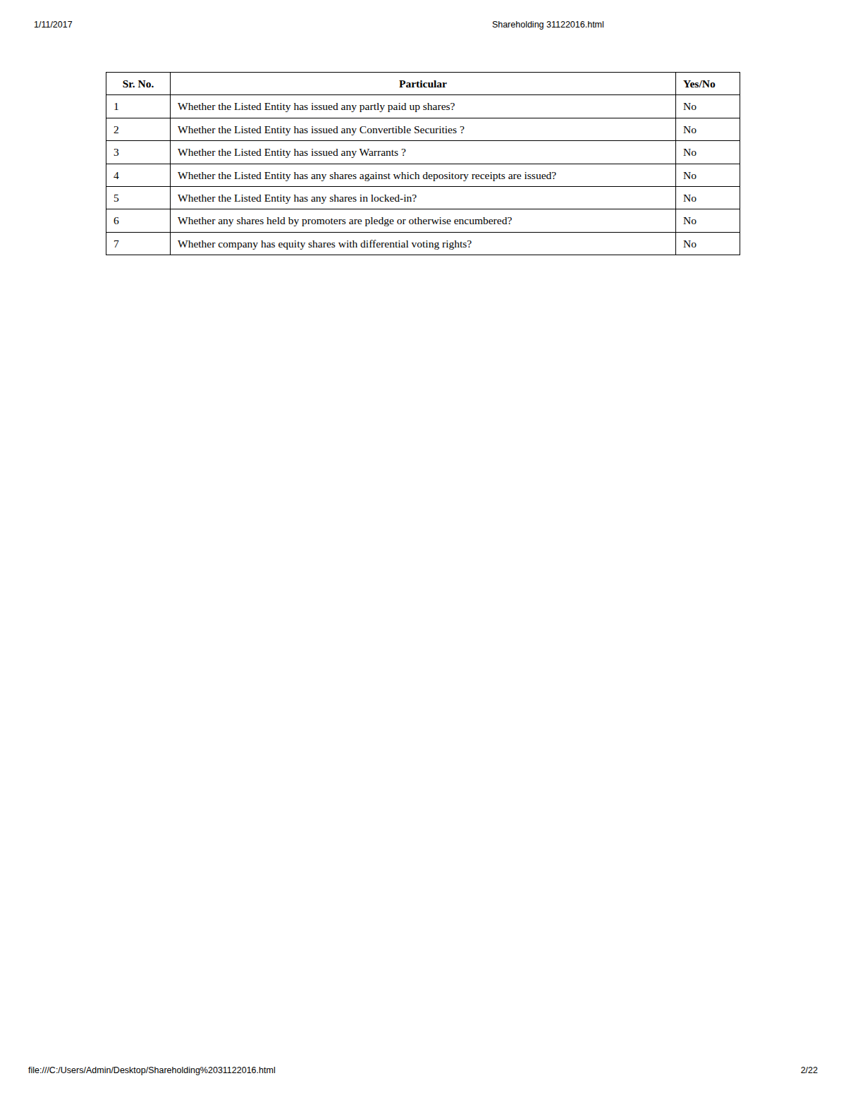1/11/2017
Shareholding 31122016.html
| Sr. No. | Particular | Yes/No |
| --- | --- | --- |
| 1 | Whether the Listed Entity has issued any partly paid up shares? | No |
| 2 | Whether the Listed Entity has issued any Convertible Securities ? | No |
| 3 | Whether the Listed Entity has issued any Warrants ? | No |
| 4 | Whether the Listed Entity has any shares against which depository receipts are issued? | No |
| 5 | Whether the Listed Entity has any shares in locked-in? | No |
| 6 | Whether any shares held by promoters are pledge or otherwise encumbered? | No |
| 7 | Whether company has equity shares with differential voting rights? | No |
file:///C:/Users/Admin/Desktop/Shareholding%2031122016.html
2/22